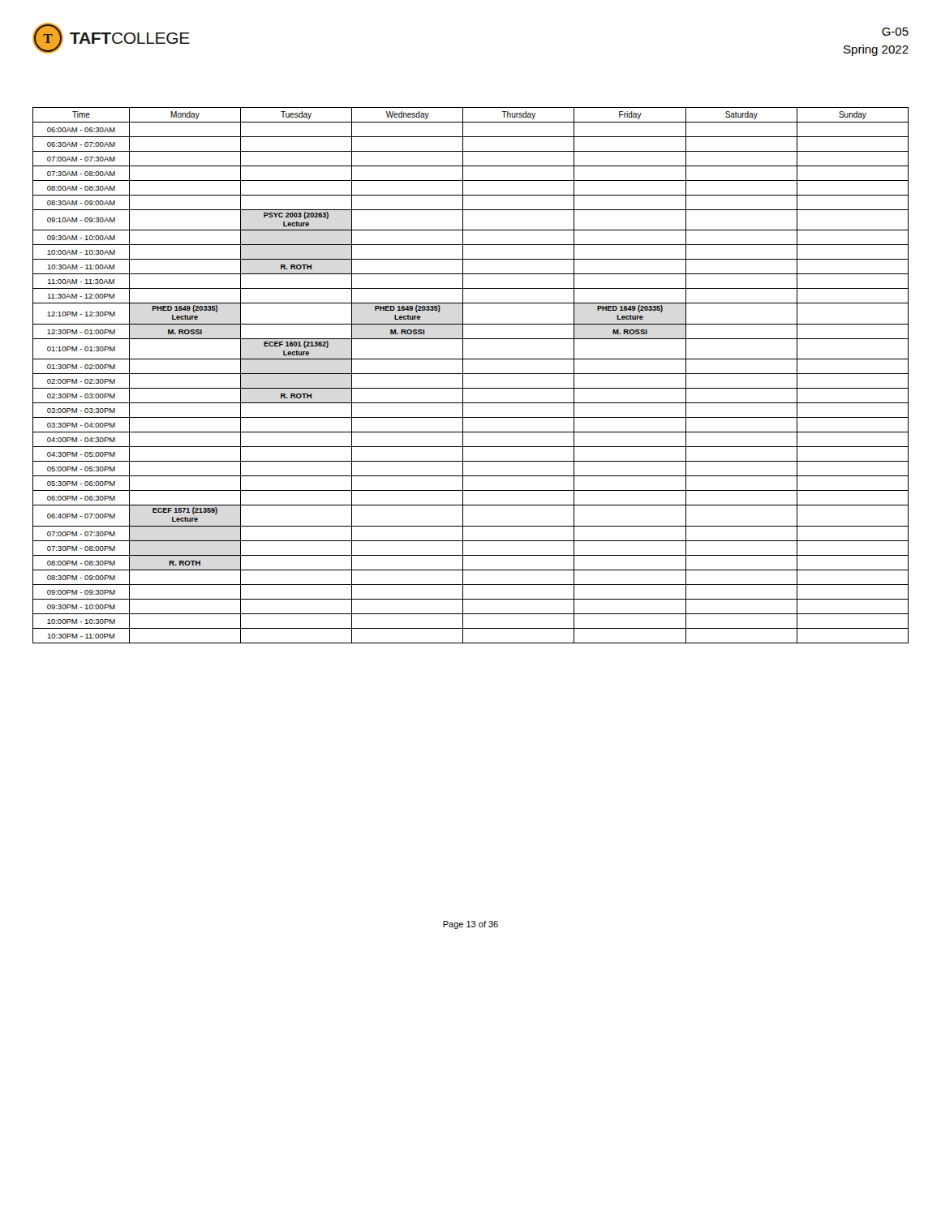T
TAFTCOLLEGE
G-05
Spring 2022
| Time | Monday | Tuesday | Wednesday | Thursday | Friday | Saturday | Sunday |
| --- | --- | --- | --- | --- | --- | --- | --- |
| 06:00AM - 06:30AM | | | | | | | |
| 06:30AM - 07:00AM | | | | | | | |
| 07:00AM - 07:30AM | | | | | | | |
| 07:30AM - 08:00AM | | | | | | | |
| 08:00AM - 08:30AM | | | | | | | |
| 08:30AM - 09:00AM | | | | | | | |
| 09:10AM - 09:30AM | | PSYC 2003 (20263) Lecture | | | | | |
| 09:30AM - 10:00AM | | | | | | | |
| 10:00AM - 10:30AM | | | | | | | |
| 10:30AM - 11:00AM | | R. ROTH | | | | | |
| 11:00AM - 11:30AM | | | | | | | |
| 11:30AM - 12:00PM | | | | | | | |
| 12:10PM - 12:30PM | PHED 1649 (20335) Lecture | | PHED 1649 (20335) Lecture | | PHED 1649 (20335) Lecture | | |
| 12:30PM - 01:00PM | M. ROSSI | | M. ROSSI | | M. ROSSI | | |
| 01:10PM - 01:30PM | | ECEF 1601 (21362) Lecture | | | | | |
| 01:30PM - 02:00PM | | | | | | | |
| 02:00PM - 02:30PM | | | | | | | |
| 02:30PM - 03:00PM | | R. ROTH | | | | | |
| 03:00PM - 03:30PM | | | | | | | |
| 03:30PM - 04:00PM | | | | | | | |
| 04:00PM - 04:30PM | | | | | | | |
| 04:30PM - 05:00PM | | | | | | | |
| 05:00PM - 05:30PM | | | | | | | |
| 05:30PM - 06:00PM | | | | | | | |
| 06:00PM - 06:30PM | | | | | | | |
| 06:40PM - 07:00PM | ECEF 1571 (21359) Lecture | | | | | | |
| 07:00PM - 07:30PM | | | | | | | |
| 07:30PM - 08:00PM | | | | | | | |
| 08:00PM - 08:30PM | R. ROTH | | | | | | |
| 08:30PM - 09:00PM | | | | | | | |
| 09:00PM - 09:30PM | | | | | | | |
| 09:30PM - 10:00PM | | | | | | | |
| 10:00PM - 10:30PM | | | | | | | |
| 10:30PM - 11:00PM | | | | | | | |
Page 13 of 36